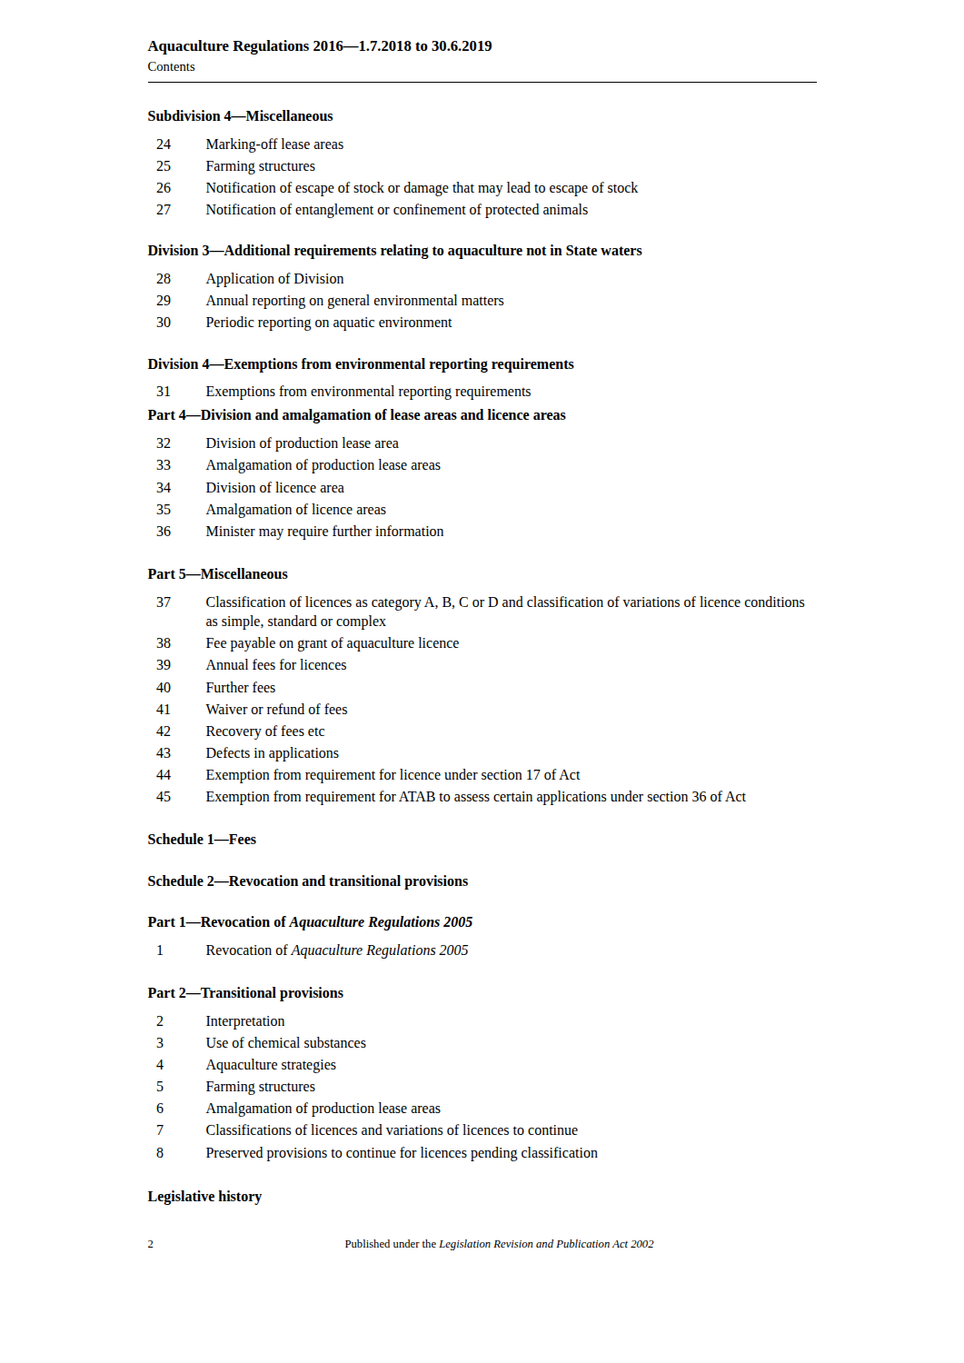Aquaculture Regulations 2016—1.7.2018 to 30.6.2019
Contents
Subdivision 4—Miscellaneous
| 24 | Marking-off lease areas |
| 25 | Farming structures |
| 26 | Notification of escape of stock or damage that may lead to escape of stock |
| 27 | Notification of entanglement or confinement of protected animals |
Division 3—Additional requirements relating to aquaculture not in State waters
| 28 | Application of Division |
| 29 | Annual reporting on general environmental matters |
| 30 | Periodic reporting on aquatic environment |
Division 4—Exemptions from environmental reporting requirements
| 31 | Exemptions from environmental reporting requirements |
Part 4—Division and amalgamation of lease areas and licence areas
| 32 | Division of production lease area |
| 33 | Amalgamation of production lease areas |
| 34 | Division of licence area |
| 35 | Amalgamation of licence areas |
| 36 | Minister may require further information |
Part 5—Miscellaneous
| 37 | Classification of licences as category A, B, C or D and classification of variations of licence conditions as simple, standard or complex |
| 38 | Fee payable on grant of aquaculture licence |
| 39 | Annual fees for licences |
| 40 | Further fees |
| 41 | Waiver or refund of fees |
| 42 | Recovery of fees etc |
| 43 | Defects in applications |
| 44 | Exemption from requirement for licence under section 17 of Act |
| 45 | Exemption from requirement for ATAB to assess certain applications under section 36 of Act |
Schedule 1—Fees
Schedule 2—Revocation and transitional provisions
Part 1—Revocation of Aquaculture Regulations 2005
| 1 | Revocation of Aquaculture Regulations 2005 |
Part 2—Transitional provisions
| 2 | Interpretation |
| 3 | Use of chemical substances |
| 4 | Aquaculture strategies |
| 5 | Farming structures |
| 6 | Amalgamation of production lease areas |
| 7 | Classifications of licences and variations of licences to continue |
| 8 | Preserved provisions to continue for licences pending classification |
Legislative history
2
Published under the Legislation Revision and Publication Act 2002